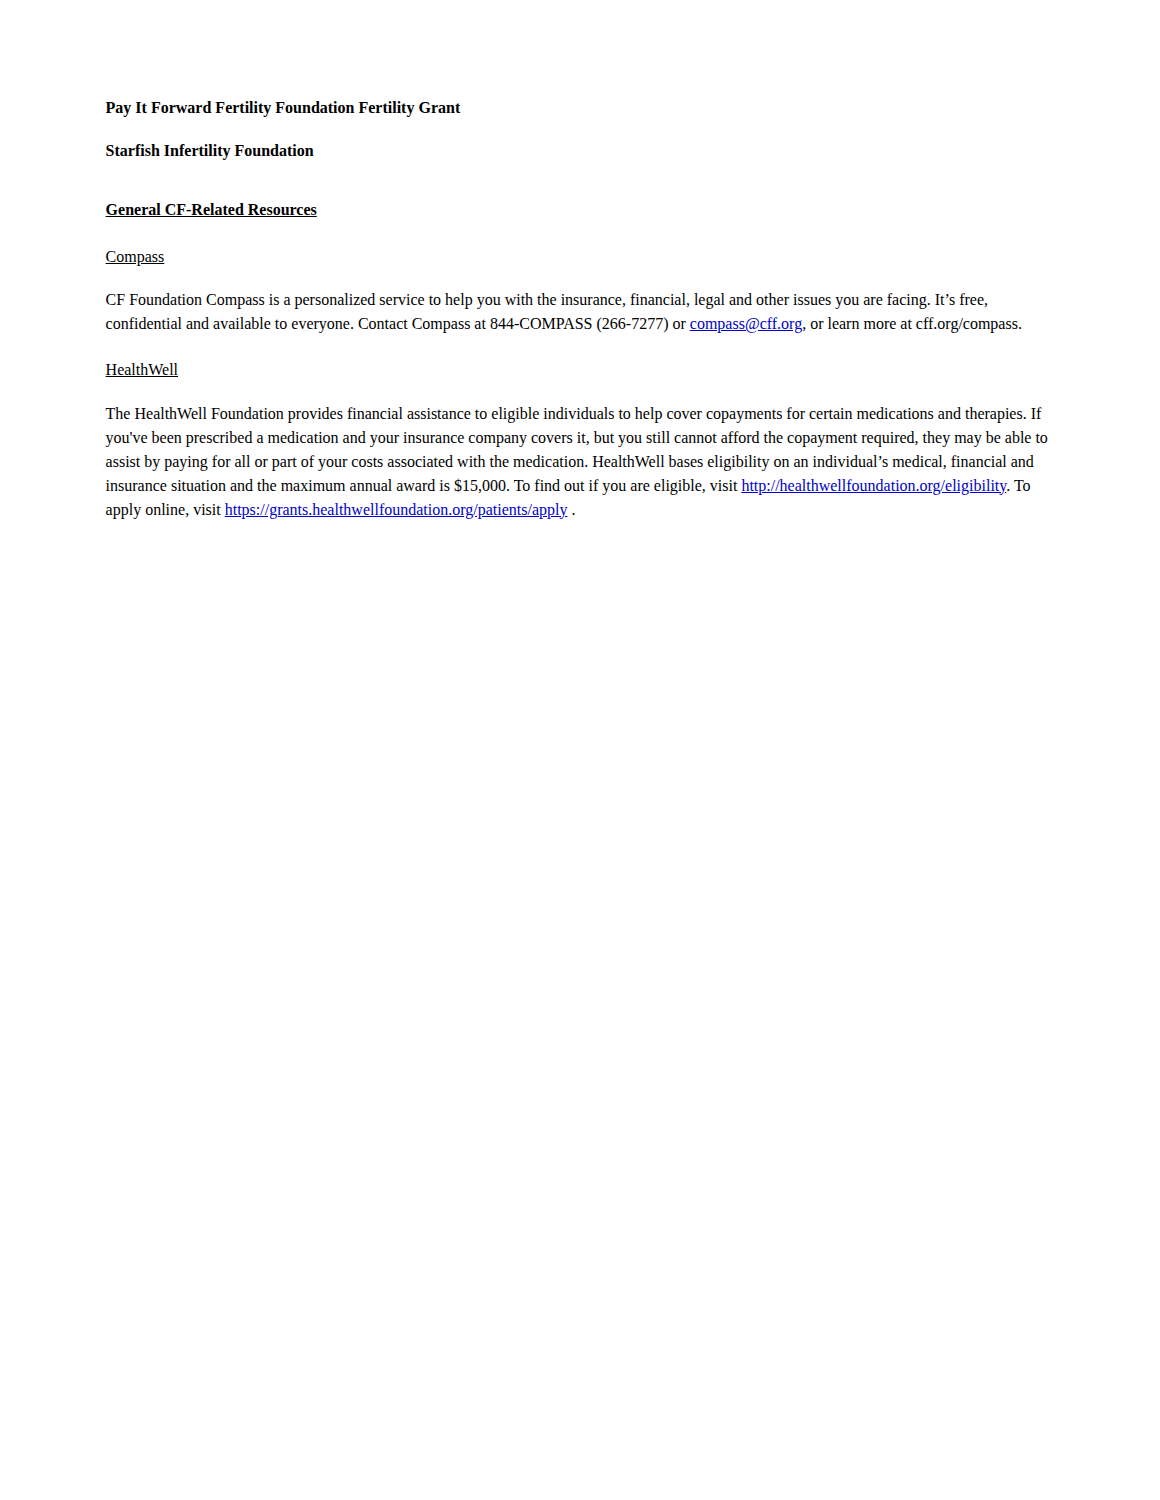Pay It Forward Fertility Foundation Fertility Grant
Starfish Infertility Foundation
General CF-Related Resources
Compass
CF Foundation Compass is a personalized service to help you with the insurance, financial, legal and other issues you are facing. It’s free, confidential and available to everyone. Contact Compass at 844-COMPASS (266-7277) or compass@cff.org, or learn more at cff.org/compass.
HealthWell
The HealthWell Foundation provides financial assistance to eligible individuals to help cover copayments for certain medications and therapies. If you've been prescribed a medication and your insurance company covers it, but you still cannot afford the copayment required, they may be able to assist by paying for all or part of your costs associated with the medication. HealthWell bases eligibility on an individual’s medical, financial and insurance situation and the maximum annual award is $15,000. To find out if you are eligible, visit http://healthwellfoundation.org/eligibility. To apply online, visit https://grants.healthwellfoundation.org/patients/apply .